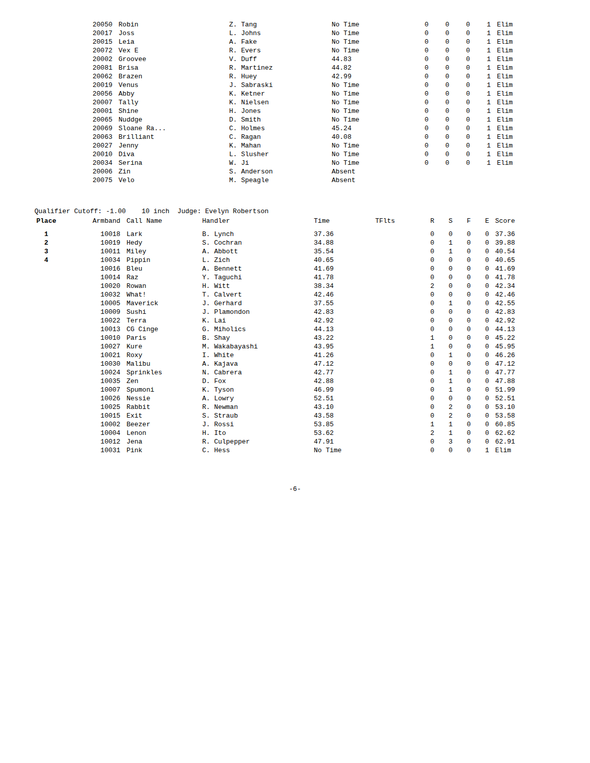| | 20050 | Robin | Z. Tang | No Time | | 0 | 0 | 0 | 1 | Elim |
| | 20017 | Joss | L. Johns | No Time | | 0 | 0 | 0 | 1 | Elim |
| | 20015 | Leia | A. Fake | No Time | | 0 | 0 | 0 | 1 | Elim |
| | 20072 | Vex E | R. Evers | No Time | | 0 | 0 | 0 | 1 | Elim |
| | 20002 | Groovee | V. Duff | 44.83 | | 0 | 0 | 0 | 1 | Elim |
| | 20081 | Brisa | R. Martinez | 44.82 | | 0 | 0 | 0 | 1 | Elim |
| | 20062 | Brazen | R. Huey | 42.99 | | 0 | 0 | 0 | 1 | Elim |
| | 20019 | Venus | J. Sabraski | No Time | | 0 | 0 | 0 | 1 | Elim |
| | 20056 | Abby | K. Ketner | No Time | | 0 | 0 | 0 | 1 | Elim |
| | 20007 | Tally | K. Nielsen | No Time | | 0 | 0 | 0 | 1 | Elim |
| | 20001 | Shine | H. Jones | No Time | | 0 | 0 | 0 | 1 | Elim |
| | 20065 | Nuddge | D. Smith | No Time | | 0 | 0 | 0 | 1 | Elim |
| | 20069 | Sloane Ra... | C. Holmes | 45.24 | | 0 | 0 | 0 | 1 | Elim |
| | 20063 | Brilliant | C. Ragan | 40.08 | | 0 | 0 | 0 | 1 | Elim |
| | 20027 | Jenny | K. Mahan | No Time | | 0 | 0 | 0 | 1 | Elim |
| | 20010 | Diva | L. Slusher | No Time | | 0 | 0 | 0 | 1 | Elim |
| | 20034 | Serina | W. Ji | No Time | | 0 | 0 | 0 | 1 | Elim |
| | 20006 | Zin | S. Anderson | Absent | | | | | | |
| | 20075 | Velo | M. Speagle | Absent | | | | | | |
Qualifier Cutoff: -1.00 10 inch Judge: Evelyn Robertson
| Place | Armband | Call Name | Handler | Time | TFlts | R | S | F | E | Score |
| 1 | 10018 | Lark | B. Lynch | 37.36 | | 0 | 0 | 0 | 0 | 37.36 |
| 2 | 10019 | Hedy | S. Cochran | 34.88 | | 0 | 1 | 0 | 0 | 39.88 |
| 3 | 10011 | Miley | A. Abbott | 35.54 | | 0 | 1 | 0 | 0 | 40.54 |
| 4 | 10034 | Pippin | L. Zich | 40.65 | | 0 | 0 | 0 | 0 | 40.65 |
| | 10016 | Bleu | A. Bennett | 41.69 | | 0 | 0 | 0 | 0 | 41.69 |
| | 10014 | Raz | Y. Taguchi | 41.78 | | 0 | 0 | 0 | 0 | 41.78 |
| | 10020 | Rowan | H. Witt | 38.34 | | 2 | 0 | 0 | 0 | 42.34 |
| | 10032 | What! | T. Calvert | 42.46 | | 0 | 0 | 0 | 0 | 42.46 |
| | 10005 | Maverick | J. Gerhard | 37.55 | | 0 | 1 | 0 | 0 | 42.55 |
| | 10009 | Sushi | J. Plamondon | 42.83 | | 0 | 0 | 0 | 0 | 42.83 |
| | 10022 | Terra | K. Lai | 42.92 | | 0 | 0 | 0 | 0 | 42.92 |
| | 10013 | CG Cinge | G. Miholics | 44.13 | | 0 | 0 | 0 | 0 | 44.13 |
| | 10010 | Paris | B. Shay | 43.22 | | 1 | 0 | 0 | 0 | 45.22 |
| | 10027 | Kure | M. Wakabayashi | 43.95 | | 1 | 0 | 0 | 0 | 45.95 |
| | 10021 | Roxy | I. White | 41.26 | | 0 | 1 | 0 | 0 | 46.26 |
| | 10030 | Malibu | A. Kajava | 47.12 | | 0 | 0 | 0 | 0 | 47.12 |
| | 10024 | Sprinkles | N. Cabrera | 42.77 | | 0 | 1 | 0 | 0 | 47.77 |
| | 10035 | Zen | D. Fox | 42.88 | | 0 | 1 | 0 | 0 | 47.88 |
| | 10007 | Spumoni | K. Tyson | 46.99 | | 0 | 1 | 0 | 0 | 51.99 |
| | 10026 | Nessie | A. Lowry | 52.51 | | 0 | 0 | 0 | 0 | 52.51 |
| | 10025 | Rabbit | R. Newman | 43.10 | | 0 | 2 | 0 | 0 | 53.10 |
| | 10015 | Exit | S. Straub | 43.58 | | 0 | 2 | 0 | 0 | 53.58 |
| | 10002 | Beezer | J. Rossi | 53.85 | | 1 | 1 | 0 | 0 | 60.85 |
| | 10004 | Lenon | H. Ito | 53.62 | | 2 | 1 | 0 | 0 | 62.62 |
| | 10012 | Jena | R. Culpepper | 47.91 | | 0 | 3 | 0 | 0 | 62.91 |
| | 10031 | Pink | C. Hess | No Time | | 0 | 0 | 0 | 1 | Elim |
-6-